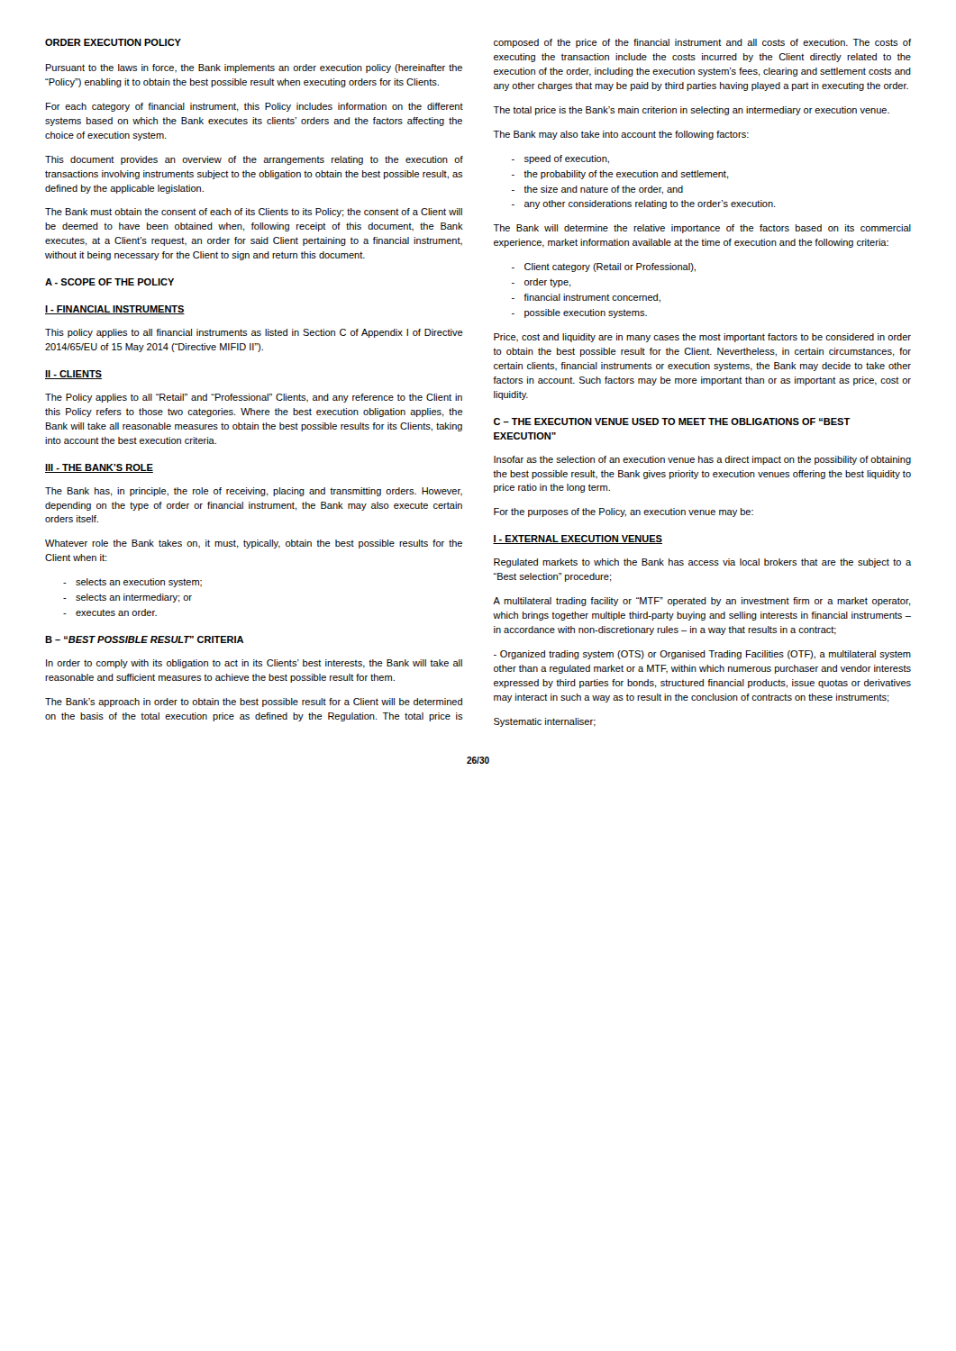Order Execution Policy
Pursuant to the laws in force, the Bank implements an order execution policy (hereinafter the “Policy”) enabling it to obtain the best possible result when executing orders for its Clients.
For each category of financial instrument, this Policy includes information on the different systems based on which the Bank executes its clients’ orders and the factors affecting the choice of execution system.
This document provides an overview of the arrangements relating to the execution of transactions involving instruments subject to the obligation to obtain the best possible result, as defined by the applicable legislation.
The Bank must obtain the consent of each of its Clients to its Policy; the consent of a Client will be deemed to have been obtained when, following receipt of this document, the Bank executes, at a Client’s request, an order for said Client pertaining to a financial instrument, without it being necessary for the Client to sign and return this document.
A - Scope of the Policy
I - Financial Instruments
This policy applies to all financial instruments as listed in Section C of Appendix I of Directive 2014/65/EU of 15 May 2014 (“Directive MIFID II”).
II - Clients
The Policy applies to all “Retail” and “Professional” Clients, and any reference to the Client in this Policy refers to those two categories. Where the best execution obligation applies, the Bank will take all reasonable measures to obtain the best possible results for its Clients, taking into account the best execution criteria.
III - The Bank’s Role
The Bank has, in principle, the role of receiving, placing and transmitting orders. However, depending on the type of order or financial instrument, the Bank may also execute certain orders itself.
Whatever role the Bank takes on, it must, typically, obtain the best possible results for the Client when it:
selects an execution system;
selects an intermediary; or
executes an order.
B – “Best Possible Result” Criteria
In order to comply with its obligation to act in its Clients’ best interests, the Bank will take all reasonable and sufficient measures to achieve the best possible result for them.
The Bank’s approach in order to obtain the best possible result for a Client will be determined on the basis of the total execution price as defined by the Regulation. The total price is composed of the price of the financial instrument and all costs of execution. The costs of executing the transaction include the costs incurred by the Client directly related to the execution of the order, including the execution system’s fees, clearing and settlement costs and any other charges that may be paid by third parties having played a part in executing the order.
The total price is the Bank’s main criterion in selecting an intermediary or execution venue.
The Bank may also take into account the following factors:
speed of execution,
the probability of the execution and settlement,
the size and nature of the order, and
any other considerations relating to the order’s execution.
The Bank will determine the relative importance of the factors based on its commercial experience, market information available at the time of execution and the following criteria:
Client category (Retail or Professional),
order type,
financial instrument concerned,
possible execution systems.
Price, cost and liquidity are in many cases the most important factors to be considered in order to obtain the best possible result for the Client. Nevertheless, in certain circumstances, for certain clients, financial instruments or execution systems, the Bank may decide to take other factors in account. Such factors may be more important than or as important as price, cost or liquidity.
C – The Execution Venue Used to Meet the Obligations of “Best Execution”
Insofar as the selection of an execution venue has a direct impact on the possibility of obtaining the best possible result, the Bank gives priority to execution venues offering the best liquidity to price ratio in the long term.
For the purposes of the Policy, an execution venue may be:
I - External execution venues
Regulated markets to which the Bank has access via local brokers that are the subject to a “Best selection” procedure;
A multilateral trading facility or “MTF” operated by an investment firm or a market operator, which brings together multiple third-party buying and selling interests in financial instruments – in accordance with non-discretionary rules – in a way that results in a contract;
- Organized trading system (OTS) or Organised Trading Facilities (OTF), a multilateral system other than a regulated market or a MTF, within which numerous purchaser and vendor interests expressed by third parties for bonds, structured financial products, issue quotas or derivatives may interact in such a way as to result in the conclusion of contracts on these instruments;
Systematic internaliser;
26/30